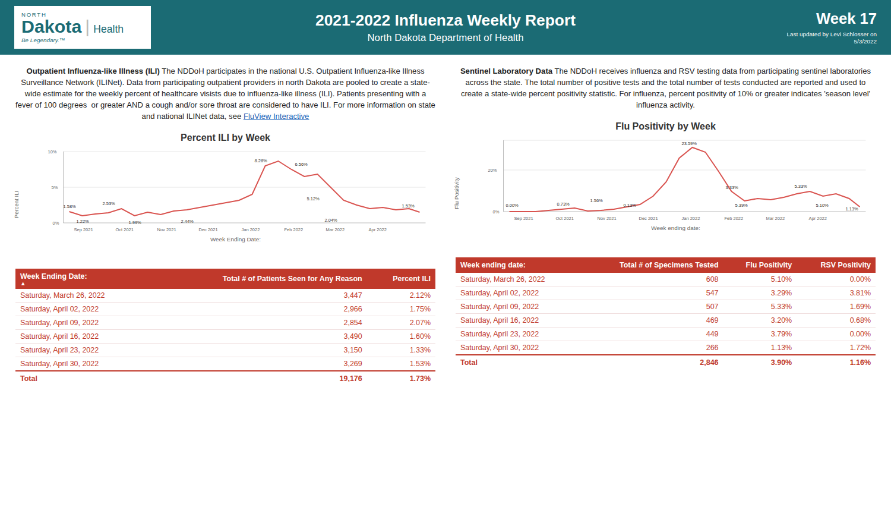North Dakota | Health Be Legendary.™
2021-2022 Influenza Weekly Report
North Dakota Department of Health
Week 17
Last updated by Levi Schlosser on
5/3/2022
Outpatient Influenza-like Illness (ILI) The NDDoH participates in the national U.S. Outpatient Influenza-like Illness Surveillance Network (ILINet). Data from participating outpatient providers in north Dakota are pooled to create a state-wide estimate for the weekly percent of healthcare visists due to influenza-like illness (ILI). Patients presenting with a fever of 100 degrees or greater AND a cough and/or sore throat are considered to have ILI. For more information on state and national ILINet data, see FluView Interactive
Percent ILI by Week
Percent ILI 10% 5% 0% 1.58% 1.22% 2.53% 1.99% 2.44% 8.28% 6.56% 5.12% 2.04% 1.53% Sep 2021 Oct 2021 Nov 2021 Dec 2021 Jan 2022 Feb 2022 Mar 2022 Apr 2022
Week Ending Date:
| Week Ending Date: ▲ | Total # of Patients Seen for Any Reason | Percent ILI |
| --- | --- | --- |
| Saturday, March 26, 2022 | 3,447 | 2.12% |
| Saturday, April 02, 2022 | 2,966 | 1.75% |
| Saturday, April 09, 2022 | 2,854 | 2.07% |
| Saturday, April 16, 2022 | 3,490 | 1.60% |
| Saturday, April 23, 2022 | 3,150 | 1.33% |
| Saturday, April 30, 2022 | 3,269 | 1.53% |
| Total | 19,176 | 1.73% |
Sentinel Laboratory Data The NDDoH receives influenza and RSV testing data from participating sentinel laboratories across the state. The total number of positive tests and the total number of tests conducted are reported and used to create a state-wide percent positivity statistic. For influenza, percent positivity of 10% or greater indicates 'season level' influenza activity.
Flu Positivity by Week
Flu Positivity 20% 0% 0.00% 0.73% 1.56% 0.13% 23.59% 3.33% 5.39% 5.33% 5.10% 1.13% Sep 2021 Oct 2021 Nov 2021 Dec 2021 Jan 2022 Feb 2022 Mar 2022 Apr 2022
Week ending date:
| Week ending date: | Total # of Specimens Tested | Flu Positivity | RSV Positivity |
| --- | --- | --- | --- |
| Saturday, March 26, 2022 | 608 | 5.10% | 0.00% |
| Saturday, April 02, 2022 | 547 | 3.29% | 3.81% |
| Saturday, April 09, 2022 | 507 | 5.33% | 1.69% |
| Saturday, April 16, 2022 | 469 | 3.20% | 0.68% |
| Saturday, April 23, 2022 | 449 | 3.79% | 0.00% |
| Saturday, April 30, 2022 | 266 | 1.13% | 1.72% |
| Total | 2,846 | 3.90% | 1.16% |